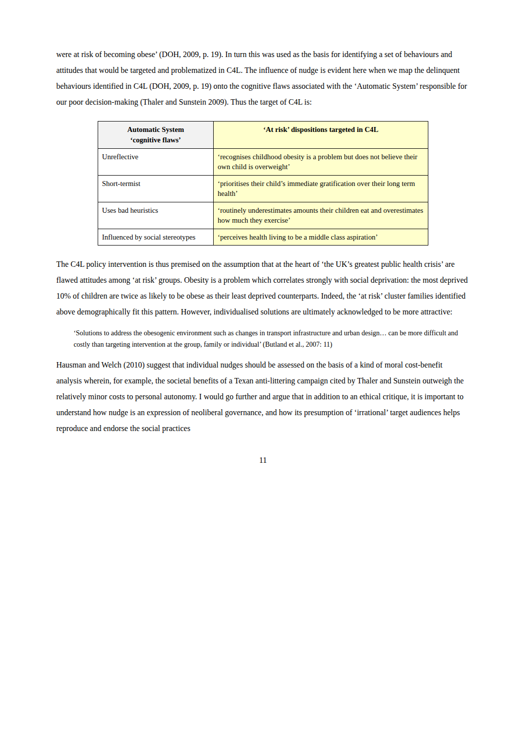were at risk of becoming obese’ (DOH, 2009, p. 19). In turn this was used as the basis for identifying a set of behaviours and attitudes that would be targeted and problematized in C4L. The influence of nudge is evident here when we map the delinquent behaviours identified in C4L (DOH, 2009, p. 19) onto the cognitive flaws associated with the ‘Automatic System’ responsible for our poor decision-making (Thaler and Sunstein 2009). Thus the target of C4L is:
| Automatic System ‘cognitive flaws’ | ‘At risk’ dispositions targeted in C4L |
| --- | --- |
| Unreflective | ‘recognises childhood obesity is a problem but does not believe their own child is overweight’ |
| Short-termist | ‘prioritises their child’s immediate gratification over their long term health’ |
| Uses bad heuristics | ‘routinely underestimates amounts their children eat and overestimates how much they exercise’ |
| Influenced by social stereotypes | ‘perceives health living to be a middle class aspiration’ |
The C4L policy intervention is thus premised on the assumption that at the heart of ‘the UK’s greatest public health crisis’ are flawed attitudes among ‘at risk’ groups. Obesity is a problem which correlates strongly with social deprivation: the most deprived 10% of children are twice as likely to be obese as their least deprived counterparts. Indeed, the ‘at risk’ cluster families identified above demographically fit this pattern. However, individualised solutions are ultimately acknowledged to be more attractive:
‘Solutions to address the obesogenic environment such as changes in transport infrastructure and urban design… can be more difficult and costly than targeting intervention at the group, family or individual’ (Butland et al., 2007: 11)
Hausman and Welch (2010) suggest that individual nudges should be assessed on the basis of a kind of moral cost-benefit analysis wherein, for example, the societal benefits of a Texan anti-littering campaign cited by Thaler and Sunstein outweigh the relatively minor costs to personal autonomy. I would go further and argue that in addition to an ethical critique, it is important to understand how nudge is an expression of neoliberal governance, and how its presumption of ‘irrational’ target audiences helps reproduce and endorse the social practices
11